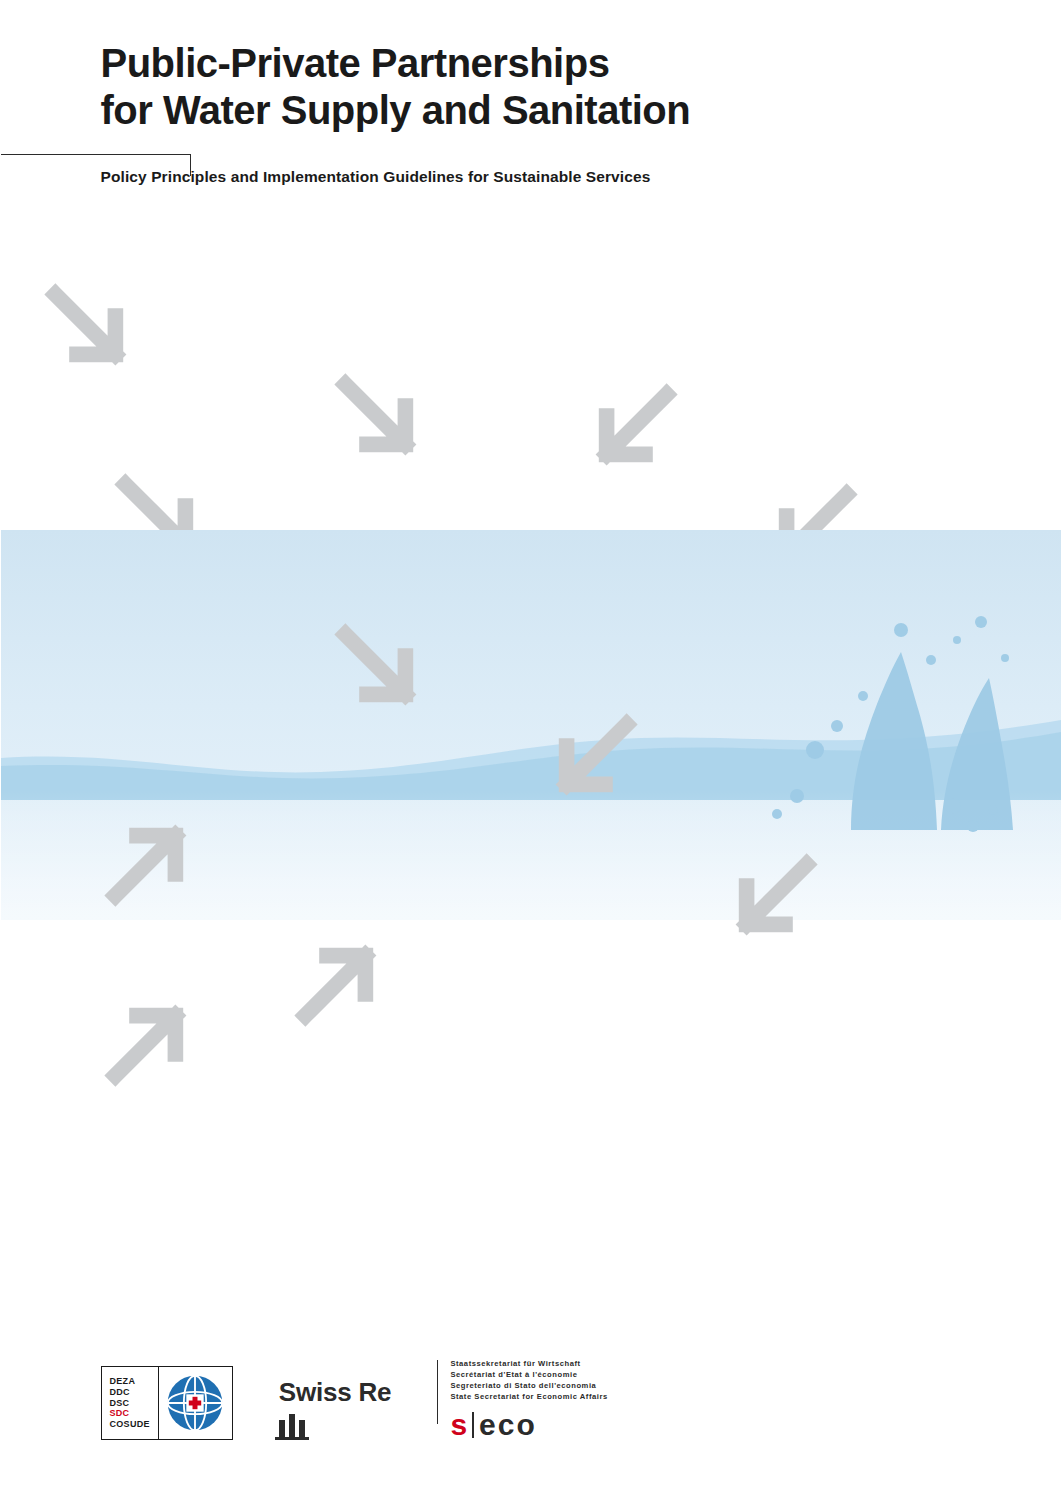Public-Private Partnerships
for Water Supply and Sanitation
Policy Principles and Implementation Guidelines for Sustainable Services
DEZA DDC DSC SDC COSUDE
Swiss Re
Staatssekretariat für Wirtschaft
Secrétariat d'Etat à l'économie
Segreteriato di Stato dell'economia
State Secretariat for Economic Affairs
s eco